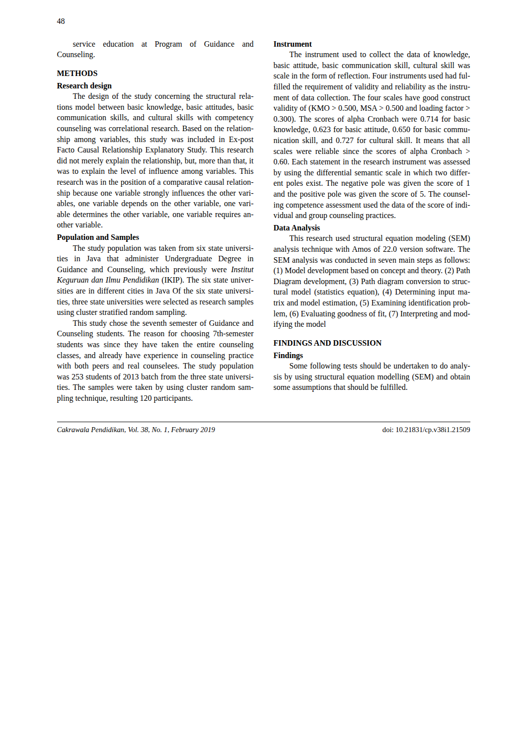48
service education at Program of Guidance and Counseling.
METHODS
Research design
The design of the study concerning the structural relations model between basic knowledge, basic attitudes, basic communication skills, and cultural skills with competency counseling was correlational research. Based on the relationship among variables, this study was included in Ex-post Facto Causal Relationship Explanatory Study. This research did not merely explain the relationship, but, more than that, it was to explain the level of influence among variables. This research was in the position of a comparative causal relationship because one variable strongly influences the other variables, one variable depends on the other variable, one variable determines the other variable, one variable requires another variable.
Population and Samples
The study population was taken from six state universities in Java that administer Undergraduate Degree in Guidance and Counseling, which previously were Institut Keguruan dan Ilmu Pendidikan (IKIP). The six state universities are in different cities in Java Of the six state universities, three state universities were selected as research samples using cluster stratified random sampling.
This study chose the seventh semester of Guidance and Counseling students. The reason for choosing 7th-semester students was since they have taken the entire counseling classes, and already have experience in counseling practice with both peers and real counselees. The study population was 253 students of 2013 batch from the three state universities. The samples were taken by using cluster random sampling technique, resulting 120 participants.
Instrument
The instrument used to collect the data of knowledge, basic attitude, basic communication skill, cultural skill was scale in the form of reflection. Four instruments used had fulfilled the requirement of validity and reliability as the instrument of data collection. The four scales have good construct validity of (KMO > 0.500, MSA > 0.500 and loading factor > 0.300). The scores of alpha Cronbach were 0.714 for basic knowledge, 0.623 for basic attitude, 0.650 for basic communication skill, and 0.727 for cultural skill. It means that all scales were reliable since the scores of alpha Cronbach > 0.60. Each statement in the research instrument was assessed by using the differential semantic scale in which two different poles exist. The negative pole was given the score of 1 and the positive pole was given the score of 5. The counseling competence assessment used the data of the score of individual and group counseling practices.
Data Analysis
This research used structural equation modeling (SEM) analysis technique with Amos of 22.0 version software. The SEM analysis was conducted in seven main steps as follows: (1) Model development based on concept and theory. (2) Path Diagram development, (3) Path diagram conversion to structural model (statistics equation), (4) Determining input matrix and model estimation, (5) Examining identification problem, (6) Evaluating goodness of fit, (7) Interpreting and modifying the model
FINDINGS AND DISCUSSION
Findings
Some following tests should be undertaken to do analysis by using structural equation modelling (SEM) and obtain some assumptions that should be fulfilled.
Cakrawala Pendidikan, Vol. 38, No. 1, February 2019 doi: 10.21831/cp.v38i1.21509